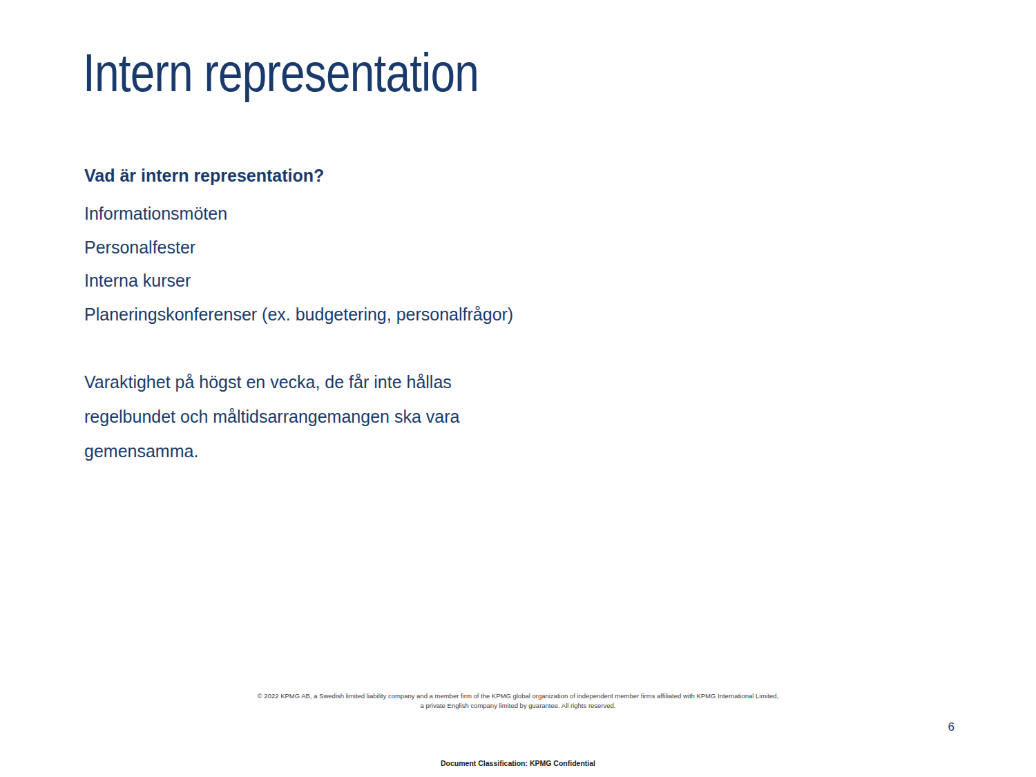Intern representation
Vad är intern representation?
Informationsmöten
Personalfester
Interna kurser
Planeringskonferenser (ex. budgetering, personalfrågor)
Varaktighet på högst en vecka, de får inte hållas
regelbundet och måltidsarrangemangen ska vara
gemensamma.
© 2022 KPMG AB, a Swedish limited liability company and a member firm of the KPMG global organization of independent member firms affiliated with KPMG International Limited,
a private English company limited by guarantee. All rights reserved.
6
Document Classification: KPMG Confidential